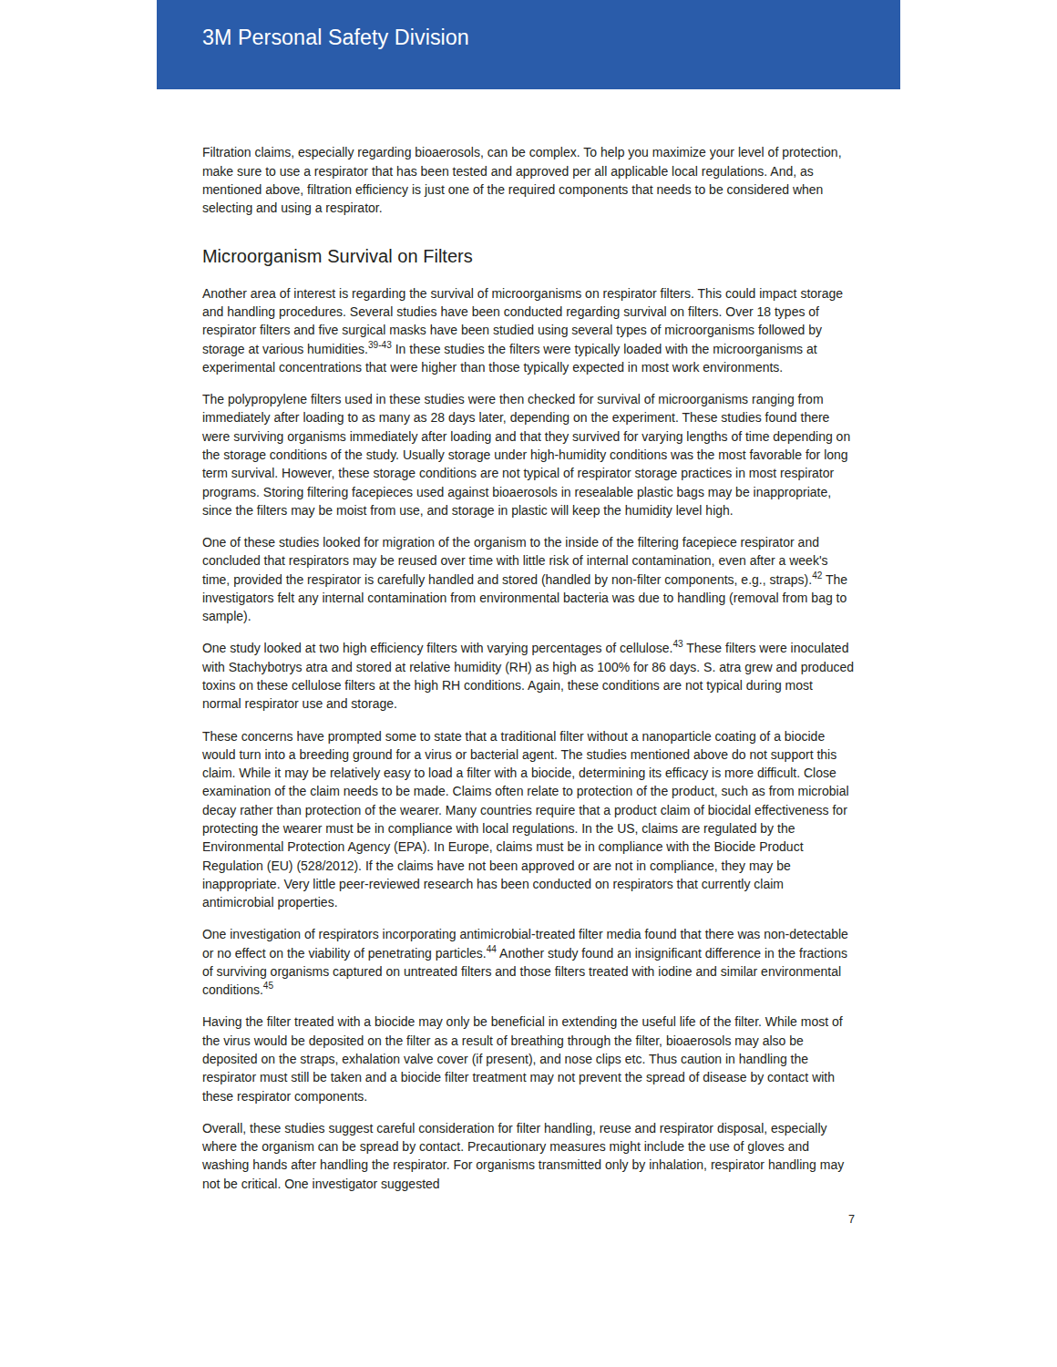3M Personal Safety Division
Filtration claims, especially regarding bioaerosols, can be complex. To help you maximize your level of protection, make sure to use a respirator that has been tested and approved per all applicable local regulations. And, as mentioned above, filtration efficiency is just one of the required components that needs to be considered when selecting and using a respirator.
Microorganism Survival on Filters
Another area of interest is regarding the survival of microorganisms on respirator filters. This could impact storage and handling procedures. Several studies have been conducted regarding survival on filters. Over 18 types of respirator filters and five surgical masks have been studied using several types of microorganisms followed by storage at various humidities.39-43 In these studies the filters were typically loaded with the microorganisms at experimental concentrations that were higher than those typically expected in most work environments.
The polypropylene filters used in these studies were then checked for survival of microorganisms ranging from immediately after loading to as many as 28 days later, depending on the experiment. These studies found there were surviving organisms immediately after loading and that they survived for varying lengths of time depending on the storage conditions of the study. Usually storage under high-humidity conditions was the most favorable for long term survival. However, these storage conditions are not typical of respirator storage practices in most respirator programs. Storing filtering facepieces used against bioaerosols in resealable plastic bags may be inappropriate, since the filters may be moist from use, and storage in plastic will keep the humidity level high.
One of these studies looked for migration of the organism to the inside of the filtering facepiece respirator and concluded that respirators may be reused over time with little risk of internal contamination, even after a week's time, provided the respirator is carefully handled and stored (handled by non-filter components, e.g., straps).42 The investigators felt any internal contamination from environmental bacteria was due to handling (removal from bag to sample).
One study looked at two high efficiency filters with varying percentages of cellulose.43 These filters were inoculated with Stachybotrys atra and stored at relative humidity (RH) as high as 100% for 86 days. S. atra grew and produced toxins on these cellulose filters at the high RH conditions. Again, these conditions are not typical during most normal respirator use and storage.
These concerns have prompted some to state that a traditional filter without a nanoparticle coating of a biocide would turn into a breeding ground for a virus or bacterial agent. The studies mentioned above do not support this claim. While it may be relatively easy to load a filter with a biocide, determining its efficacy is more difficult. Close examination of the claim needs to be made. Claims often relate to protection of the product, such as from microbial decay rather than protection of the wearer. Many countries require that a product claim of biocidal effectiveness for protecting the wearer must be in compliance with local regulations. In the US, claims are regulated by the Environmental Protection Agency (EPA). In Europe, claims must be in compliance with the Biocide Product Regulation (EU) (528/2012). If the claims have not been approved or are not in compliance, they may be inappropriate. Very little peer-reviewed research has been conducted on respirators that currently claim antimicrobial properties.
One investigation of respirators incorporating antimicrobial-treated filter media found that there was non-detectable or no effect on the viability of penetrating particles.44 Another study found an insignificant difference in the fractions of surviving organisms captured on untreated filters and those filters treated with iodine and similar environmental conditions.45
Having the filter treated with a biocide may only be beneficial in extending the useful life of the filter. While most of the virus would be deposited on the filter as a result of breathing through the filter, bioaerosols may also be deposited on the straps, exhalation valve cover (if present), and nose clips etc. Thus caution in handling the respirator must still be taken and a biocide filter treatment may not prevent the spread of disease by contact with these respirator components.
Overall, these studies suggest careful consideration for filter handling, reuse and respirator disposal, especially where the organism can be spread by contact. Precautionary measures might include the use of gloves and washing hands after handling the respirator. For organisms transmitted only by inhalation, respirator handling may not be critical. One investigator suggested
7